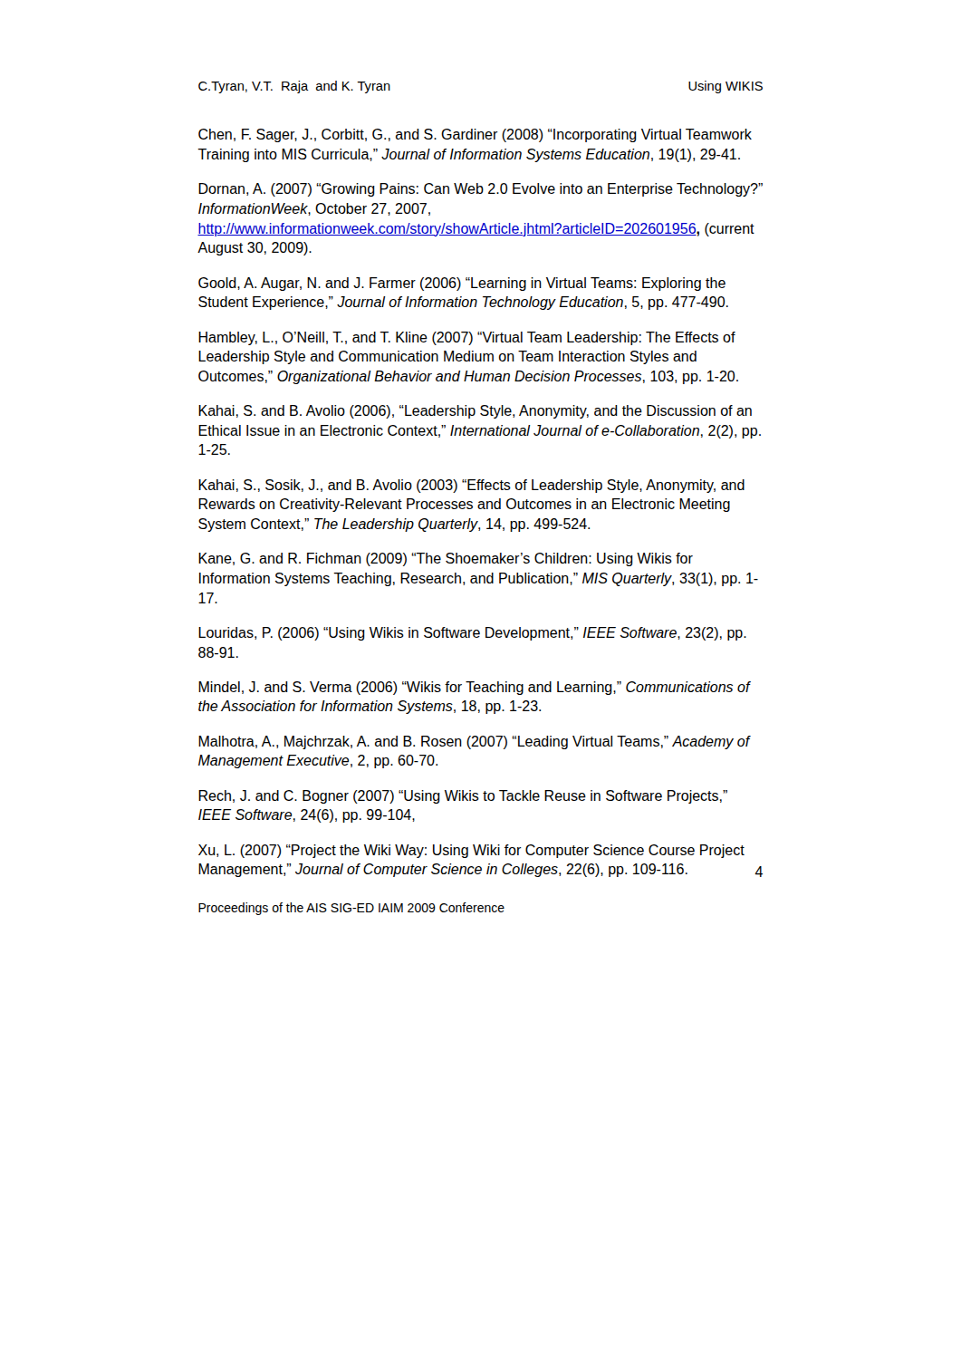C.Tyran, V.T. Raja and K. Tyran
Using WIKIS
Chen, F. Sager, J., Corbitt, G., and S. Gardiner (2008) “Incorporating Virtual Teamwork Training into MIS Curricula,” Journal of Information Systems Education, 19(1), 29-41.
Dornan, A. (2007) “Growing Pains: Can Web 2.0 Evolve into an Enterprise Technology?” InformationWeek, October 27, 2007,
http://www.informationweek.com/story/showArticle.jhtml?articleID=202601956, (current August 30, 2009).
Goold, A. Augar, N. and J. Farmer (2006) “Learning in Virtual Teams: Exploring the Student Experience,” Journal of Information Technology Education, 5, pp. 477-490.
Hambley, L., O’Neill, T., and T. Kline (2007) “Virtual Team Leadership: The Effects of Leadership Style and Communication Medium on Team Interaction Styles and Outcomes,” Organizational Behavior and Human Decision Processes, 103, pp. 1-20.
Kahai, S. and B. Avolio (2006), “Leadership Style, Anonymity, and the Discussion of an Ethical Issue in an Electronic Context,” International Journal of e-Collaboration, 2(2), pp. 1-25.
Kahai, S., Sosik, J., and B. Avolio (2003) “Effects of Leadership Style, Anonymity, and Rewards on Creativity-Relevant Processes and Outcomes in an Electronic Meeting System Context,” The Leadership Quarterly, 14, pp. 499-524.
Kane, G. and R. Fichman (2009) “The Shoemaker’s Children: Using Wikis for Information Systems Teaching, Research, and Publication,” MIS Quarterly, 33(1), pp. 1-17.
Louridas, P. (2006) “Using Wikis in Software Development,” IEEE Software, 23(2), pp. 88-91.
Mindel, J. and S. Verma (2006) “Wikis for Teaching and Learning,” Communications of the Association for Information Systems, 18, pp. 1-23.
Malhotra, A., Majchrzak, A. and B. Rosen (2007) “Leading Virtual Teams,” Academy of Management Executive, 2, pp. 60-70.
Rech, J. and C. Bogner (2007) “Using Wikis to Tackle Reuse in Software Projects,” IEEE Software, 24(6), pp. 99-104,
Xu, L. (2007) “Project the Wiki Way: Using Wiki for Computer Science Course Project Management,” Journal of Computer Science in Colleges, 22(6), pp. 109-116.
4
Proceedings of the AIS SIG-ED IAIM 2009 Conference